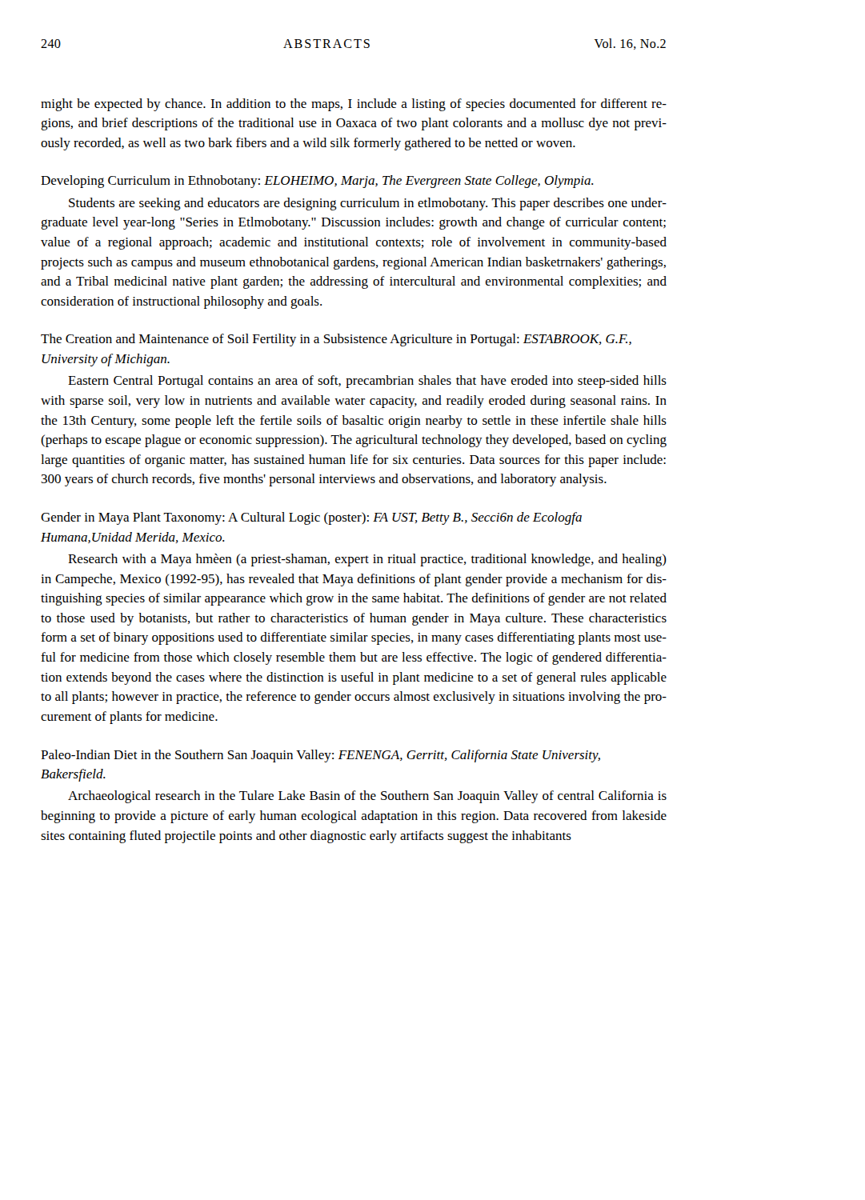240 ABSTRACTS Vol. 16, No.2
might be expected by chance. In addition to the maps, I include a listing of species documented for different regions, and brief descriptions of the traditional use in Oaxaca of two plant colorants and a mollusc dye not previously recorded, as well as two bark fibers and a wild silk formerly gathered to be netted or woven.
Developing Curriculum in Ethnobotany: ELOHEIMO, Marja, The Evergreen State College, Olympia.
Students are seeking and educators are designing curriculum in etlmobotany. This paper describes one undergraduate level year-long "Series in Etlmobotany." Discussion includes: growth and change of curricular content; value of a regional approach; academic and institutional contexts; role of involvement in community-based projects such as campus and museum ethnobotanical gardens, regional American Indian basketrnakers' gatherings, and a Tribal medicinal native plant garden; the addressing of intercultural and environmental complexities; and consideration of instructional philosophy and goals.
The Creation and Maintenance of Soil Fertility in a Subsistence Agriculture in Portugal: ESTABROOK, G.F., University of Michigan.
Eastern Central Portugal contains an area of soft, precambrian shales that have eroded into steep-sided hills with sparse soil, very low in nutrients and available water capacity, and readily eroded during seasonal rains. In the 13th Century, some people left the fertile soils of basaltic origin nearby to settle in these infertile shale hills (perhaps to escape plague or economic suppression). The agricultural technology they developed, based on cycling large quantities of organic matter, has sustained human life for six centuries. Data sources for this paper include: 300 years of church records, five months' personal interviews and observations, and laboratory analysis.
Gender in Maya Plant Taxonomy: A Cultural Logic (poster): FA UST, Betty B., Secci6n de Ecologfa Humana,Unidad Merida, Mexico.
Research with a Maya hmèen (a priest-shaman, expert in ritual practice, traditional knowledge, and healing) in Campeche, Mexico (1992-95), has revealed that Maya definitions of plant gender provide a mechanism for distinguishing species of similar appearance which grow in the same habitat. The definitions of gender are not related to those used by botanists, but rather to characteristics of human gender in Maya culture. These characteristics form a set of binary oppositions used to differentiate similar species, in many cases differentiating plants most useful for medicine from those which closely resemble them but are less effective. The logic of gendered differentiation extends beyond the cases where the distinction is useful in plant medicine to a set of general rules applicable to all plants; however in practice, the reference to gender occurs almost exclusively in situations involving the procurement of plants for medicine.
Paleo-Indian Diet in the Southern San Joaquin Valley: FENENGA, Gerritt, California State University, Bakersfield.
Archaeological research in the Tulare Lake Basin of the Southern San Joaquin Valley of central California is beginning to provide a picture of early human ecological adaptation in this region. Data recovered from lakeside sites containing fluted projectile points and other diagnostic early artifacts suggest the inhabitants